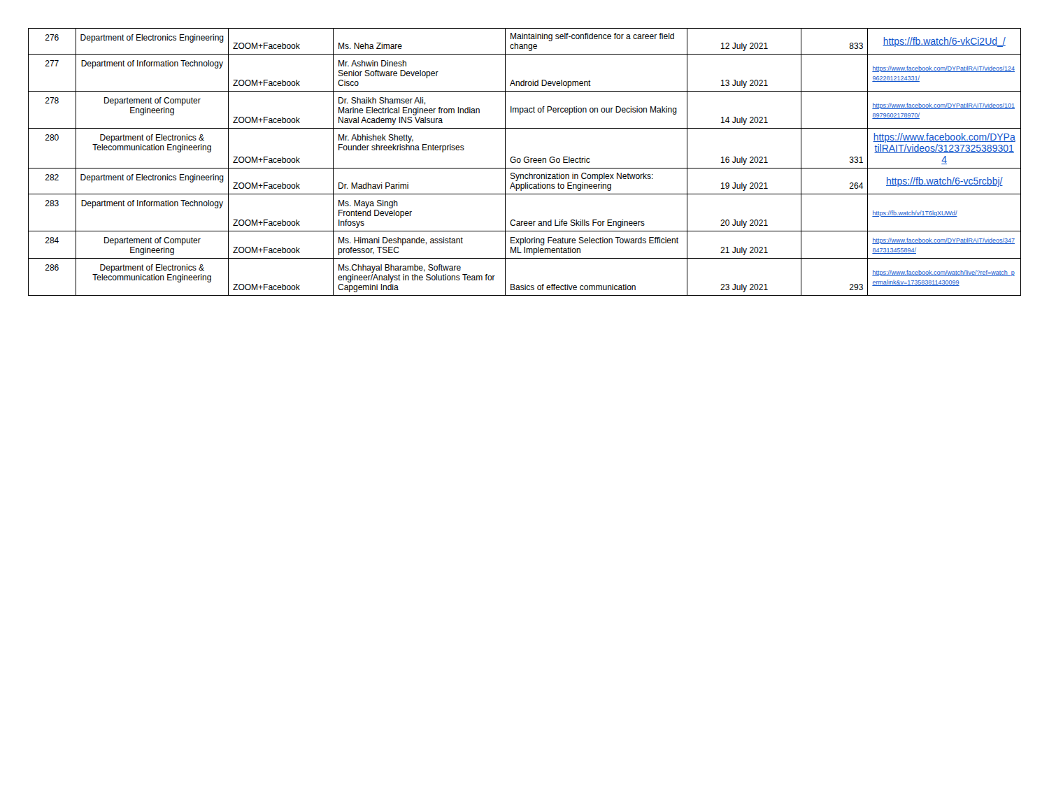| 276 | Department of Electronics Engineering | ZOOM+Facebook | Ms. Neha Zimare | Maintaining self-confidence for a career field change | 12 July 2021 | 833 | https://fb.watch/6-vkCi2Ud_/ |
| 277 | Department of Information Technology | ZOOM+Facebook | Mr. Ashwin Dinesh Senior Software Developer Cisco | Android Development | 13 July 2021 | | https://www.facebook.com/DYPatilRAIT/videos/1249622812124331/ |
| 278 | Departement of Computer Engineering | ZOOM+Facebook | Dr. Shaikh Shamser Ali, Marine Electrical Engineer from Indian Naval Academy INS Valsura | Impact of Perception on our Decision Making | 14 July 2021 | | https://www.facebook.com/DYPatilRAIT/videos/1018979602178970/ |
| 280 | Department of Electronics & Telecommunication Engineering | ZOOM+Facebook | Mr. Abhishek Shetty, Founder shreekrishna Enterprises | Go Green Go Electric | 16 July 2021 | 331 | https://www.facebook.com/DYPatilRAIT/videos/312373253893014 |
| 282 | Department of Electronics Engineering | ZOOM+Facebook | Dr. Madhavi Parimi | Synchronization in Complex Networks: Applications to Engineering | 19 July 2021 | 264 | https://fb.watch/6-vc5rcbbj/ |
| 283 | Department of Information Technology | ZOOM+Facebook | Ms. Maya Singh Frontend Developer Infosys | Career and Life Skills For Engineers | 20 July 2021 | | https://fb.watch/v/1T6lqXUWd/ |
| 284 | Departement of Computer Engineering | ZOOM+Facebook | Ms. Himani Deshpande, assistant professor, TSEC | Exploring Feature Selection Towards Efficient ML Implementation | 21 July 2021 | | https://www.facebook.com/DYPatilRAIT/videos/347847313455894/ |
| 286 | Department of Electronics & Telecommunication Engineering | ZOOM+Facebook | Ms.Chhayal Bharambe, Software engineer/Analyst in the Solutions Team for Capgemini India | Basics of effective communication | 23 July 2021 | 293 | https://www.facebook.com/watch/live/?ref=watch_permalink&v=173583811430099 |